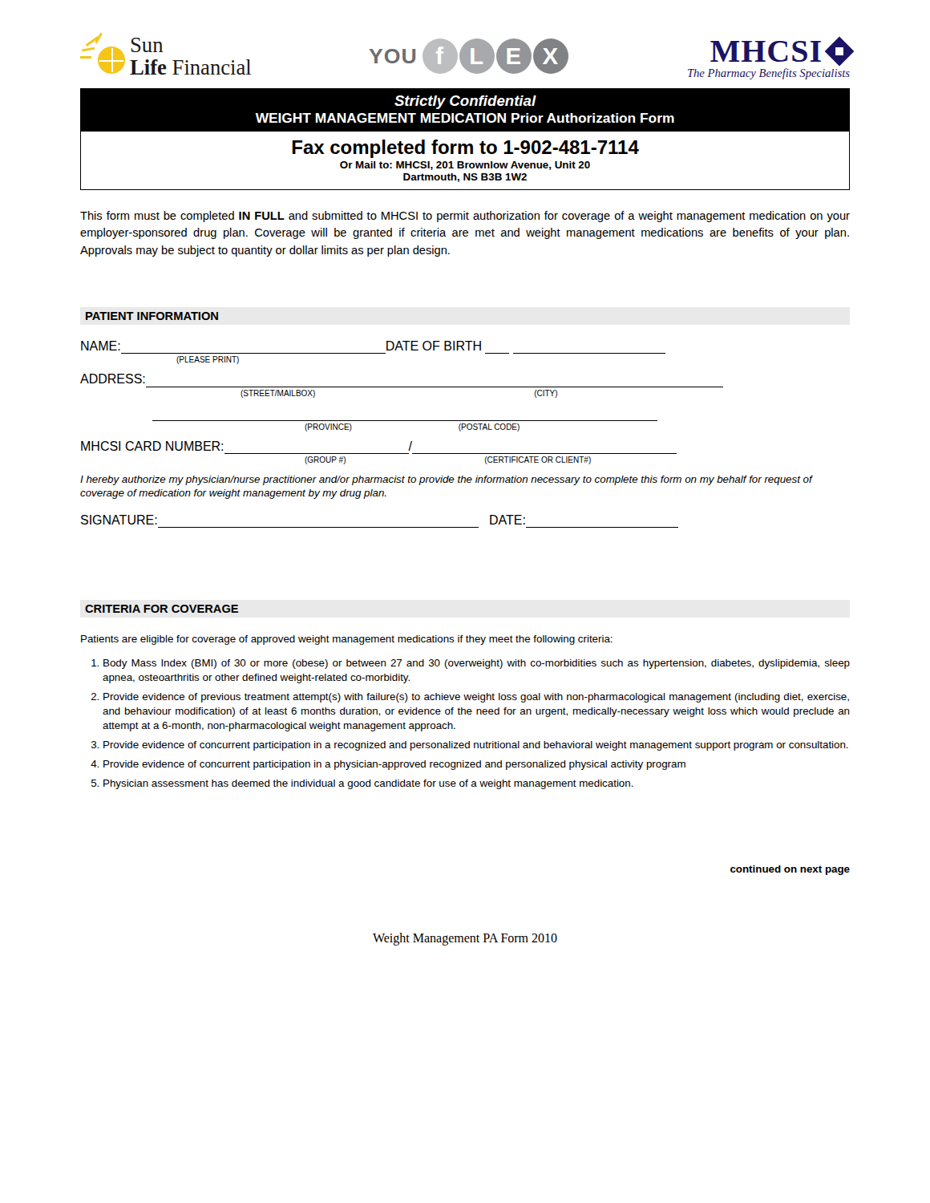Sun Life Financial
YOU f L E X
MHCSI
The Pharmacy Benefits Specialists
Strictly Confidential
WEIGHT MANAGEMENT MEDICATION Prior Authorization Form
Fax completed form to 1-902-481-7114
Or Mail to: MHCSI, 201 Brownlow Avenue, Unit 20
Dartmouth, NS B3B 1W2
This form must be completed IN FULL and submitted to MHCSI to permit authorization for coverage of a weight management medication on your employer-sponsored drug plan. Coverage will be granted if criteria are met and weight management medications are benefits of your plan. Approvals may be subject to quantity or dollar limits as per plan design.
PATIENT INFORMATION
NAME: DATE OF BIRTH
(PLEASE PRINT)
ADDRESS:
(STREET/MAILBOX) (CITY)
(PROVINCE) (POSTAL CODE)
MHCSI CARD NUMBER: /
(GROUP #) (CERTIFICATE OR CLIENT#)
I hereby authorize my physician/nurse practitioner and/or pharmacist to provide the information necessary to complete this form on my behalf for request of coverage of medication for weight management by my drug plan.
SIGNATURE: DATE:
CRITERIA FOR COVERAGE
Patients are eligible for coverage of approved weight management medications if they meet the following criteria:
Body Mass Index (BMI) of 30 or more (obese) or between 27 and 30 (overweight) with co-morbidities such as hypertension, diabetes, dyslipidemia, sleep apnea, osteoarthritis or other defined weight-related co-morbidity.
Provide evidence of previous treatment attempt(s) with failure(s) to achieve weight loss goal with non-pharmacological management (including diet, exercise, and behaviour modification) of at least 6 months duration, or evidence of the need for an urgent, medically-necessary weight loss which would preclude an attempt at a 6-month, non-pharmacological weight management approach.
Provide evidence of concurrent participation in a recognized and personalized nutritional and behavioral weight management support program or consultation.
Provide evidence of concurrent participation in a physician-approved recognized and personalized physical activity program
Physician assessment has deemed the individual a good candidate for use of a weight management medication.
continued on next page
Weight Management PA Form 2010